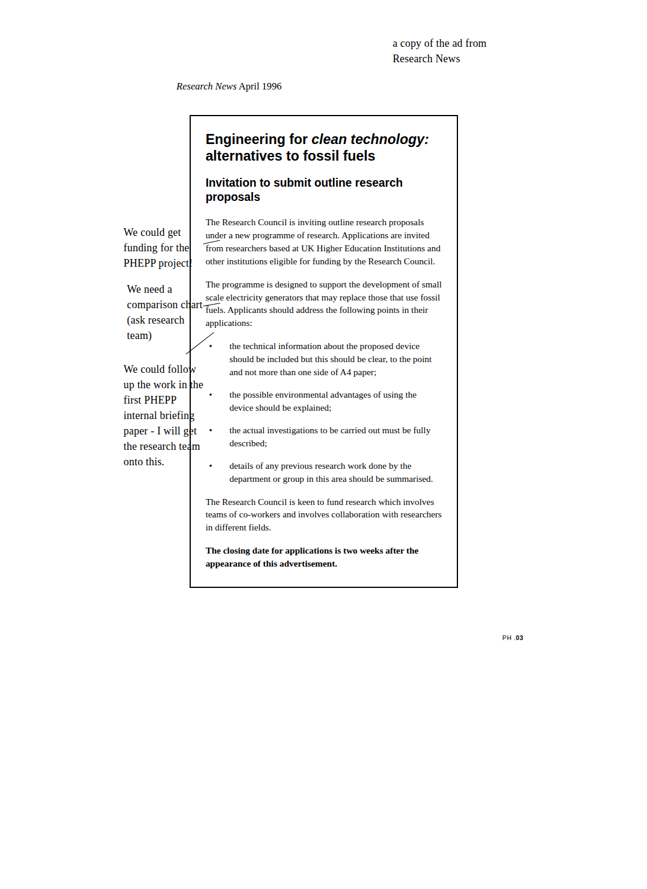a copy of the ad from Research News
Research News April 1996
Engineering for clean technology:
alternatives to fossil fuels
Invitation to submit outline research proposals
The Research Council is inviting outline research proposals under a new programme of research. Applications are invited from researchers based at UK Higher Education Institutions and other institutions eligible for funding by the Research Council.
The programme is designed to support the development of small scale electricity generators that may replace those that use fossil fuels. Applicants should address the following points in their applications:
the technical information about the proposed device should be included but this should be clear, to the point and not more than one side of A4 paper;
the possible environmental advantages of using the device should be explained;
the actual investigations to be carried out must be fully described;
details of any previous research work done by the department or group in this area should be summarised.
The Research Council is keen to fund research which involves teams of co-workers and involves collaboration with researchers in different fields.
The closing date for applications is two weeks after the appearance of this advertisement.
We could get funding for the PHEPP project!
We need a comparison chart - (ask research team)
We could follow up the work in the first PHEPP internal briefing paper - I will get the research team onto this.
PH .03